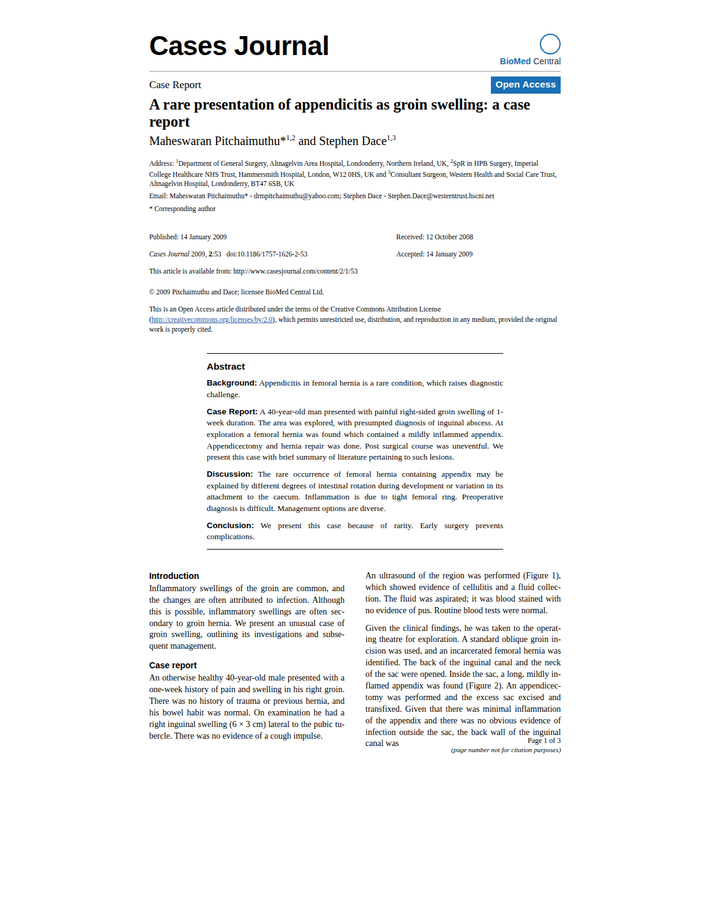Cases Journal
BioMed Central
Open Access
Case Report
A rare presentation of appendicitis as groin swelling: a case report
Maheswaran Pitchaimuthu*1,2 and Stephen Dace1,3
Address: 1Department of General Surgery, Altnagelvin Area Hospital, Londonderry, Northern Ireland, UK, 2SpR in HPB Surgery, Imperial College Healthcare NHS Trust, Hammersmith Hospital, London, W12 0HS, UK and 3Consultant Surgeon, Western Health and Social Care Trust, Altnagelvin Hospital, Londonderry, BT47 6SB, UK
Email: Maheswaran Pitchaimuthu* - drmpitchaimuthu@yahoo.com; Stephen Dace - Stephen.Dace@westerntrust.hscni.net
* Corresponding author
Published: 14 January 2009
Cases Journal 2009, 2:53 doi:10.1186/1757-1626-2-53
This article is available from: http://www.casesjournal.com/content/2/1/53
Received: 12 October 2008
Accepted: 14 January 2009
© 2009 Pitchaimuthu and Dace; licensee BioMed Central Ltd.
This is an Open Access article distributed under the terms of the Creative Commons Attribution License (http://creativecommons.org/licenses/by/2.0), which permits unrestricted use, distribution, and reproduction in any medium, provided the original work is properly cited.
Abstract
Background: Appendicitis in femoral hernia is a rare condition, which raises diagnostic challenge.
Case Report: A 40-year-old man presented with painful right-sided groin swelling of 1-week duration. The area was explored, with presumpted diagnosis of inguinal abscess. At exploration a femoral hernia was found which contained a mildly inflammed appendix. Appendicectomy and hernia repair was done. Post surgical course was uneventful. We present this case with brief summary of literature pertaining to such lesions.
Discussion: The rare occurrence of femoral hernia containing appendix may be explained by different degrees of intestinal rotation during development or variation in its attachment to the caecum. Inflammation is due to tight femoral ring. Preoperative diagnosis is difficult. Management options are diverse.
Conclusion: We present this case because of rarity. Early surgery prevents complications.
Introduction
Inflammatory swellings of the groin are common, and the changes are often attributed to infection. Although this is possible, inflammatory swellings are often secondary to groin hernia. We present an unusual case of groin swelling, outlining its investigations and subsequent management.
Case report
An otherwise healthy 40-year-old male presented with a one-week history of pain and swelling in his right groin. There was no history of trauma or previous hernia, and his bowel habit was normal. On examination he had a right inguinal swelling (6 × 3 cm) lateral to the pubic tubercle. There was no evidence of a cough impulse.
An ultrasound of the region was performed (Figure 1), which showed evidence of cellulitis and a fluid collection. The fluid was aspirated; it was blood stained with no evidence of pus. Routine blood tests were normal.
Given the clinical findings, he was taken to the operating theatre for exploration. A standard oblique groin incision was used, and an incarcerated femoral hernia was identified. The back of the inguinal canal and the neck of the sac were opened. Inside the sac, a long, mildly inflamed appendix was found (Figure 2). An appendicectomy was performed and the excess sac excised and transfixed. Given that there was minimal inflammation of the appendix and there was no obvious evidence of infection outside the sac, the back wall of the inguinal canal was
Page 1 of 3
(page number not for citation purposes)